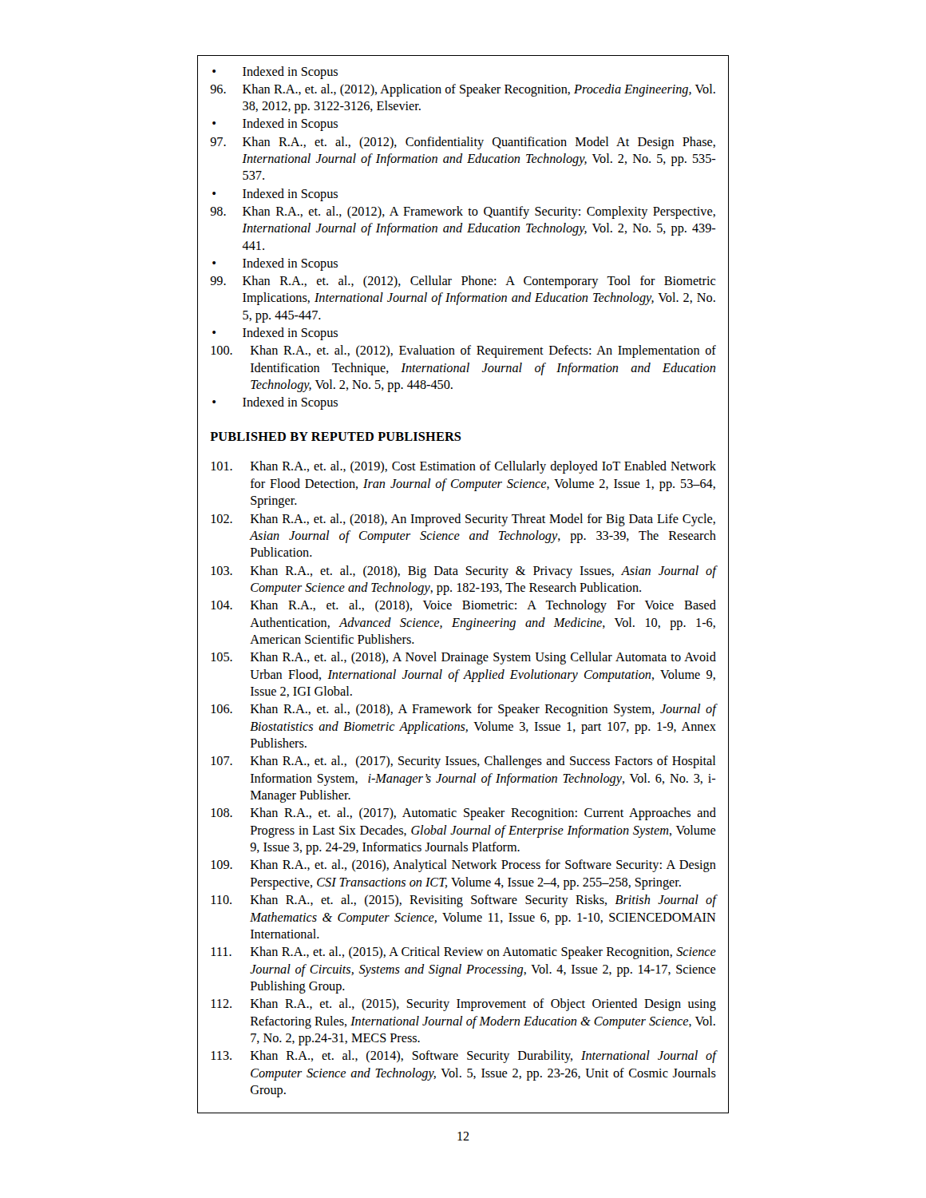•Indexed in Scopus
96. Khan R.A., et. al., (2012), Application of Speaker Recognition, Procedia Engineering, Vol. 38, 2012, pp. 3122-3126, Elsevier.
•Indexed in Scopus
97. Khan R.A., et. al., (2012), Confidentiality Quantification Model At Design Phase, International Journal of Information and Education Technology, Vol. 2, No. 5, pp. 535-537.
•Indexed in Scopus
98. Khan R.A., et. al., (2012), A Framework to Quantify Security: Complexity Perspective, International Journal of Information and Education Technology, Vol. 2, No. 5, pp. 439-441.
•Indexed in Scopus
99. Khan R.A., et. al., (2012), Cellular Phone: A Contemporary Tool for Biometric Implications, International Journal of Information and Education Technology, Vol. 2, No. 5, pp. 445-447.
•Indexed in Scopus
100. Khan R.A., et. al., (2012), Evaluation of Requirement Defects: An Implementation of Identification Technique, International Journal of Information and Education Technology, Vol. 2, No. 5, pp. 448-450.
•Indexed in Scopus
PUBLISHED BY REPUTED PUBLISHERS
101. Khan R.A., et. al., (2019), Cost Estimation of Cellularly deployed IoT Enabled Network for Flood Detection, Iran Journal of Computer Science, Volume 2, Issue 1, pp. 53–64, Springer.
102. Khan R.A., et. al., (2018), An Improved Security Threat Model for Big Data Life Cycle, Asian Journal of Computer Science and Technology, pp. 33-39, The Research Publication.
103. Khan R.A., et. al., (2018), Big Data Security & Privacy Issues, Asian Journal of Computer Science and Technology, pp. 182-193, The Research Publication.
104. Khan R.A., et. al., (2018), Voice Biometric: A Technology For Voice Based Authentication, Advanced Science, Engineering and Medicine, Vol. 10, pp. 1-6, American Scientific Publishers.
105. Khan R.A., et. al., (2018), A Novel Drainage System Using Cellular Automata to Avoid Urban Flood, International Journal of Applied Evolutionary Computation, Volume 9, Issue 2, IGI Global.
106. Khan R.A., et. al., (2018), A Framework for Speaker Recognition System, Journal of Biostatistics and Biometric Applications, Volume 3, Issue 1, part 107, pp. 1-9, Annex Publishers.
107. Khan R.A., et. al., (2017), Security Issues, Challenges and Success Factors of Hospital Information System, i-Manager’s Journal of Information Technology, Vol. 6, No. 3, i-Manager Publisher.
108. Khan R.A., et. al., (2017), Automatic Speaker Recognition: Current Approaches and Progress in Last Six Decades, Global Journal of Enterprise Information System, Volume 9, Issue 3, pp. 24-29, Informatics Journals Platform.
109. Khan R.A., et. al., (2016), Analytical Network Process for Software Security: A Design Perspective, CSI Transactions on ICT, Volume 4, Issue 2–4, pp. 255–258, Springer.
110. Khan R.A., et. al., (2015), Revisiting Software Security Risks, British Journal of Mathematics & Computer Science, Volume 11, Issue 6, pp. 1-10, SCIENCEDOMAIN International.
111. Khan R.A., et. al., (2015), A Critical Review on Automatic Speaker Recognition, Science Journal of Circuits, Systems and Signal Processing, Vol. 4, Issue 2, pp. 14-17, Science Publishing Group.
112. Khan R.A., et. al., (2015), Security Improvement of Object Oriented Design using Refactoring Rules, International Journal of Modern Education & Computer Science, Vol. 7, No. 2, pp.24-31, MECS Press.
113. Khan R.A., et. al., (2014), Software Security Durability, International Journal of Computer Science and Technology, Vol. 5, Issue 2, pp. 23-26, Unit of Cosmic Journals Group.
12